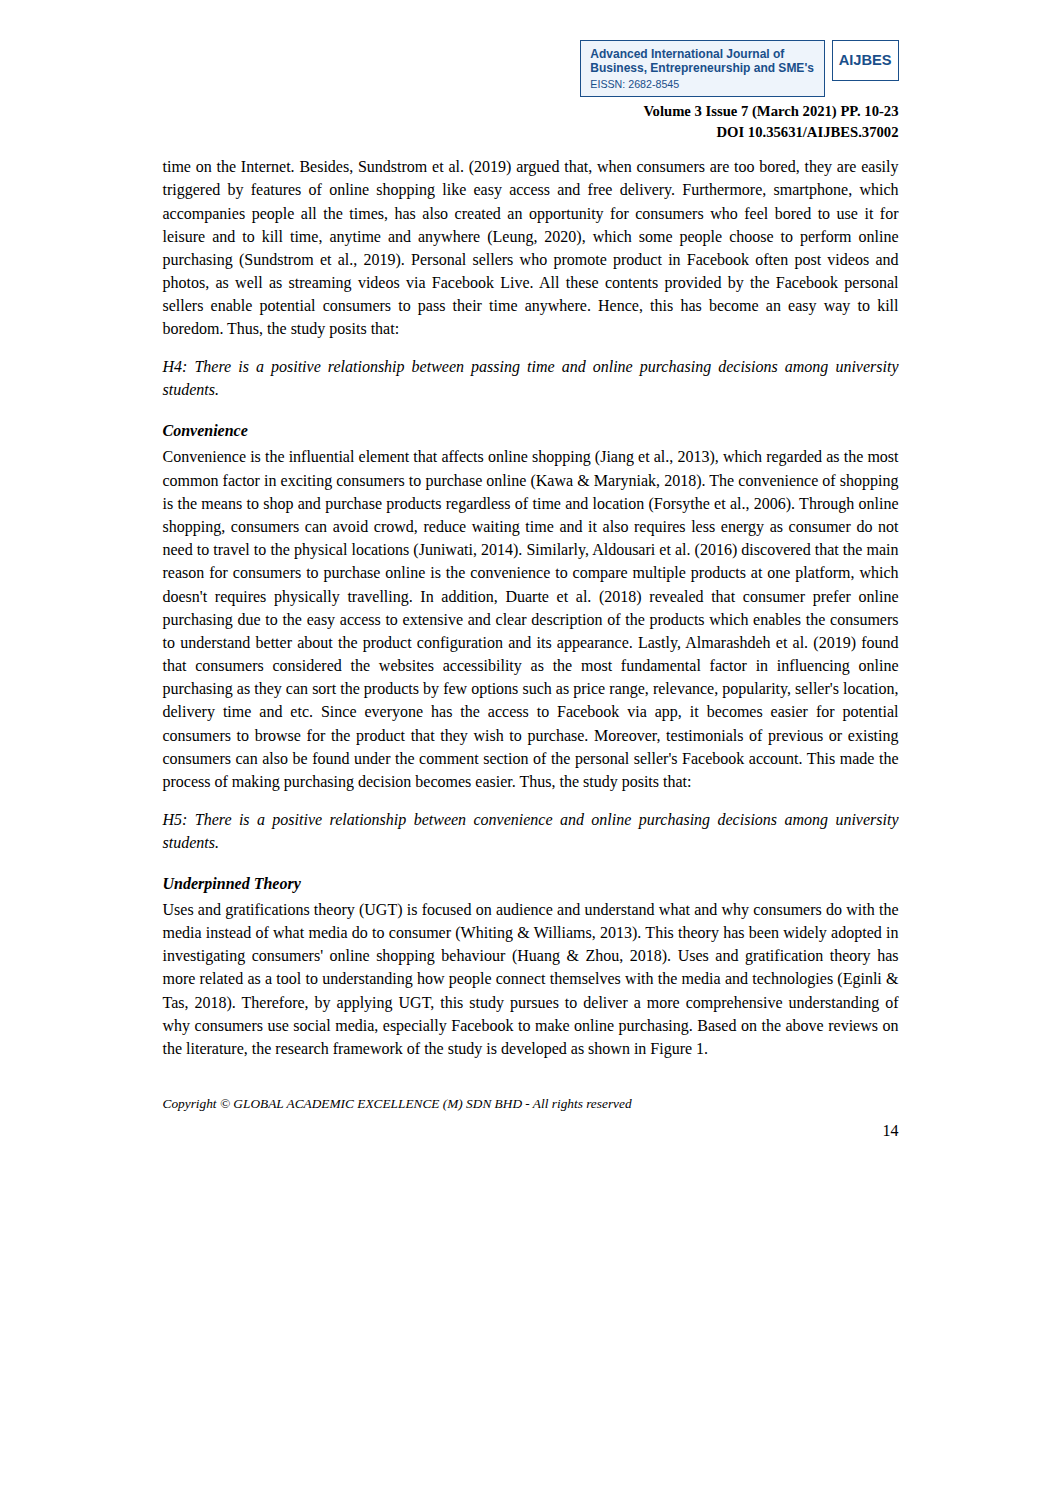Advanced International Journal of
Business, Entrepreneurship and SME's
EISSN: 2682-8545
AIJBES
Volume 3 Issue 7 (March 2021) PP. 10-23
DOI 10.35631/AIJBES.37002
time on the Internet. Besides, Sundstrom et al. (2019) argued that, when consumers are too bored, they are easily triggered by features of online shopping like easy access and free delivery. Furthermore, smartphone, which accompanies people all the times, has also created an opportunity for consumers who feel bored to use it for leisure and to kill time, anytime and anywhere (Leung, 2020), which some people choose to perform online purchasing (Sundstrom et al., 2019). Personal sellers who promote product in Facebook often post videos and photos, as well as streaming videos via Facebook Live. All these contents provided by the Facebook personal sellers enable potential consumers to pass their time anywhere. Hence, this has become an easy way to kill boredom. Thus, the study posits that:
H4: There is a positive relationship between passing time and online purchasing decisions among university students.
Convenience
Convenience is the influential element that affects online shopping (Jiang et al., 2013), which regarded as the most common factor in exciting consumers to purchase online (Kawa & Maryniak, 2018). The convenience of shopping is the means to shop and purchase products regardless of time and location (Forsythe et al., 2006). Through online shopping, consumers can avoid crowd, reduce waiting time and it also requires less energy as consumer do not need to travel to the physical locations (Juniwati, 2014). Similarly, Aldousari et al. (2016) discovered that the main reason for consumers to purchase online is the convenience to compare multiple products at one platform, which doesn't requires physically travelling. In addition, Duarte et al. (2018) revealed that consumer prefer online purchasing due to the easy access to extensive and clear description of the products which enables the consumers to understand better about the product configuration and its appearance. Lastly, Almarashdeh et al. (2019) found that consumers considered the websites accessibility as the most fundamental factor in influencing online purchasing as they can sort the products by few options such as price range, relevance, popularity, seller's location, delivery time and etc. Since everyone has the access to Facebook via app, it becomes easier for potential consumers to browse for the product that they wish to purchase. Moreover, testimonials of previous or existing consumers can also be found under the comment section of the personal seller's Facebook account. This made the process of making purchasing decision becomes easier. Thus, the study posits that:
H5: There is a positive relationship between convenience and online purchasing decisions among university students.
Underpinned Theory
Uses and gratifications theory (UGT) is focused on audience and understand what and why consumers do with the media instead of what media do to consumer (Whiting & Williams, 2013). This theory has been widely adopted in investigating consumers' online shopping behaviour (Huang & Zhou, 2018). Uses and gratification theory has more related as a tool to understanding how people connect themselves with the media and technologies (Eginli & Tas, 2018). Therefore, by applying UGT, this study pursues to deliver a more comprehensive understanding of why consumers use social media, especially Facebook to make online purchasing. Based on the above reviews on the literature, the research framework of the study is developed as shown in Figure 1.
Copyright © GLOBAL ACADEMIC EXCELLENCE (M) SDN BHD - All rights reserved
14